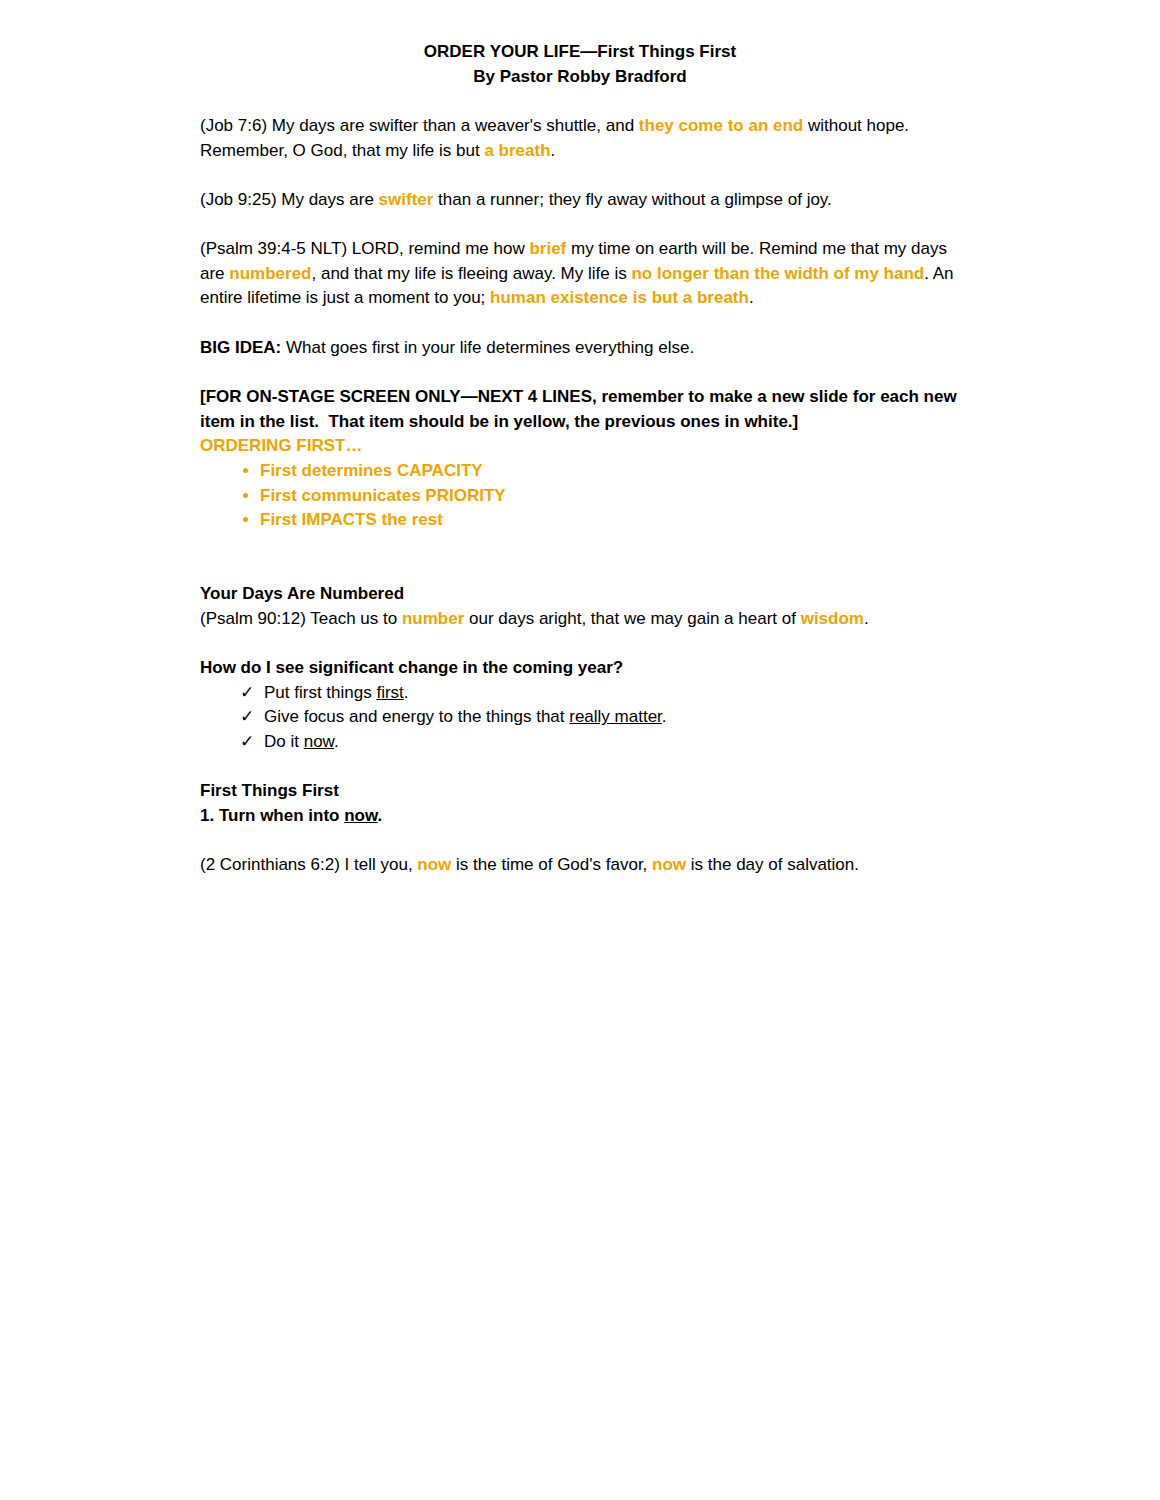ORDER YOUR LIFE—First Things First By Pastor Robby Bradford
(Job 7:6) My days are swifter than a weaver's shuttle, and they come to an end without hope. Remember, O God, that my life is but a breath.
(Job 9:25) My days are swifter than a runner; they fly away without a glimpse of joy.
(Psalm 39:4-5 NLT) LORD, remind me how brief my time on earth will be. Remind me that my days are numbered, and that my life is fleeing away. My life is no longer than the width of my hand. An entire lifetime is just a moment to you; human existence is but a breath.
BIG IDEA: What goes first in your life determines everything else.
[FOR ON-STAGE SCREEN ONLY—NEXT 4 LINES, remember to make a new slide for each new item in the list. That item should be in yellow, the previous ones in white.]
ORDERING FIRST…
First determines CAPACITY
First communicates PRIORITY
First IMPACTS the rest
Your Days Are Numbered
(Psalm 90:12) Teach us to number our days aright, that we may gain a heart of wisdom.
How do I see significant change in the coming year?
Put first things first.
Give focus and energy to the things that really matter.
Do it now.
First Things First
1. Turn when into now.
(2 Corinthians 6:2) I tell you, now is the time of God's favor, now is the day of salvation.